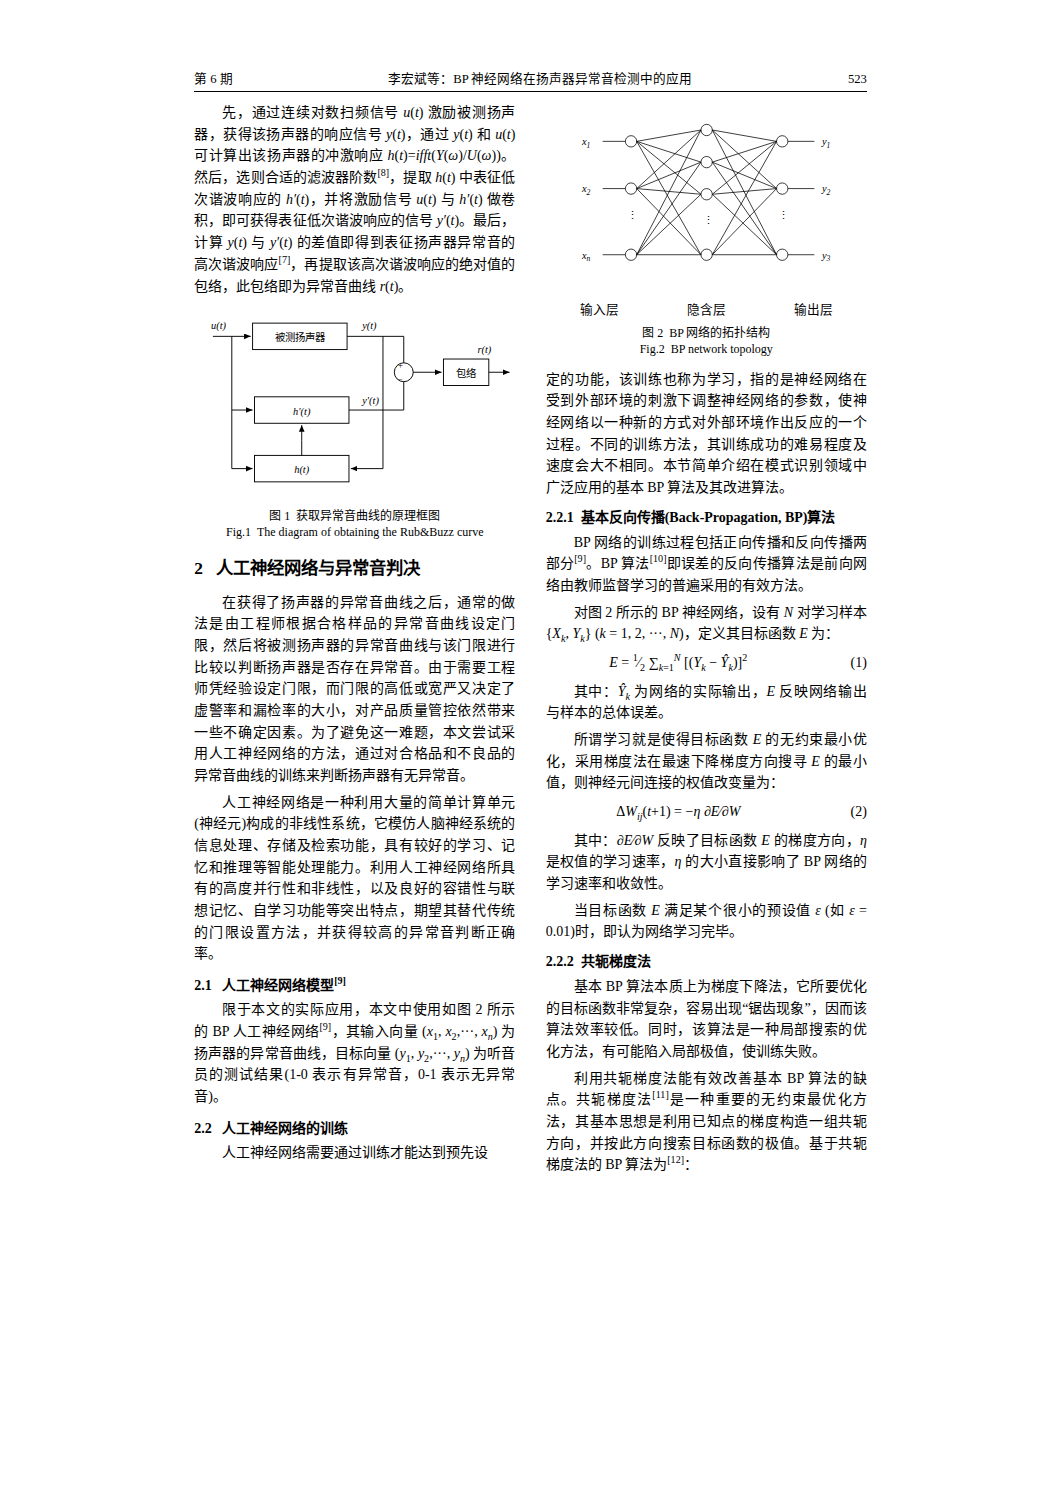第 6 期
李宏斌等：BP 神经网络在扬声器异常音检测中的应用
523
先，通过连续对数扫频信号 u(t) 激励被测扬声器，获得该扬声器的响应信号 y(t)，通过 y(t) 和 u(t) 可计算出该扬声器的冲激响应 h(t)=ifft(Y(ω)/U(ω))。然后，选则合适的滤波器阶数[8]，提取 h(t) 中表征低次谐波响应的 h′(t)，并将激励信号 u(t) 与 h′(t) 做卷积，即可获得表征低次谐波响应的信号 y′(t)。最后，计算 y(t) 与 y′(t) 的差值即得到表征扬声器异常音的高次谐波响应[7]，再提取该高次谐波响应的绝对值的包络，此包络即为异常音曲线 r(t)。
u(t) 被测扬声器 y(t) + − 包络 r(t) h′(t) y′(t) h(t)
图 1 获取异常音曲线的原理框图 Fig.1 The diagram of obtaining the Rub&Buzz curve
2 人工神经网络与异常音判决
在获得了扬声器的异常音曲线之后，通常的做法是由工程师根据合格样品的异常音曲线设定门限，然后将被测扬声器的异常音曲线与该门限进行比较以判断扬声器是否存在异常音。由于需要工程师凭经验设定门限，而门限的高低或宽严又决定了虚警率和漏检率的大小，对产品质量管控依然带来一些不确定因素。为了避免这一难题，本文尝试采用人工神经网络的方法，通过对合格品和不良品的异常音曲线的训练来判断扬声器有无异常音。
人工神经网络是一种利用大量的简单计算单元(神经元)构成的非线性系统，它模仿人脑神经系统的信息处理、存储及检索功能，具有较好的学习、记忆和推理等智能处理能力。利用人工神经网络所具有的高度并行性和非线性，以及良好的容错性与联想记忆、自学习功能等突出特点，期望其替代传统的门限设置方法，并获得较高的异常音判断正确率。
2.1 人工神经网络模型[9]
限于本文的实际应用，本文中使用如图 2 所示的 BP 人工神经网络[9]，其输入向量 (x1, x2,···, xn) 为扬声器的异常音曲线，目标向量 (y1, y2,···, yn) 为听音员的测试结果(1-0 表示有异常音，0-1 表示无异常音)。
2.2 人工神经网络的训练
人工神经网络需要通过训练才能达到预先设
x1 x2 xn y1 y2 y3 ⋮ ⋮ ⋮
输入层 隐含层 输出层
图 2 BP 网络的拓扑结构 Fig.2 BP network topology
定的功能，该训练也称为学习，指的是神经网络在受到外部环境的刺激下调整神经网络的参数，使神经网络以一种新的方式对外部环境作出反应的一个过程。不同的训练方法，其训练成功的难易程度及速度会大不相同。本节简单介绍在模式识别领域中广泛应用的基本 BP 算法及其改进算法。
2.2.1 基本反向传播(Back-Propagation, BP)算法
BP 网络的训练过程包括正向传播和反向传播两部分[9]。BP 算法[10]即误差的反向传播算法是前向网络由教师监督学习的普遍采用的有效方法。
对图 2 所示的 BP 神经网络，设有 N 对学习样本 {Xk, Yk} (k = 1, 2, ···, N)，定义其目标函数 E 为：
E = 1⁄2 ∑k=1N [(Yk − Ŷk)]2 (1)
其中：Ŷk 为网络的实际输出，E 反映网络输出与样本的总体误差。
所谓学习就是使得目标函数 E 的无约束最小优化，采用梯度法在最速下降梯度方向搜寻 E 的最小值，则神经元间连接的权值改变量为：
ΔWij(t+1) = −η ∂E⁄∂W (2)
其中：∂E⁄∂W 反映了目标函数 E 的梯度方向，η 是权值的学习速率，η 的大小直接影响了 BP 网络的学习速率和收敛性。
当目标函数 E 满足某个很小的预设值 ε (如 ε = 0.01)时，即认为网络学习完毕。
2.2.2 共轭梯度法
基本 BP 算法本质上为梯度下降法，它所要优化的目标函数非常复杂，容易出现“锯齿现象”，因而该算法效率较低。同时，该算法是一种局部搜索的优化方法，有可能陷入局部极值，使训练失败。
利用共轭梯度法能有效改善基本 BP 算法的缺点。共轭梯度法[11]是一种重要的无约束最优化方法，其基本思想是利用已知点的梯度构造一组共轭方向，并按此方向搜索目标函数的极值。基于共轭梯度法的 BP 算法为[12]：